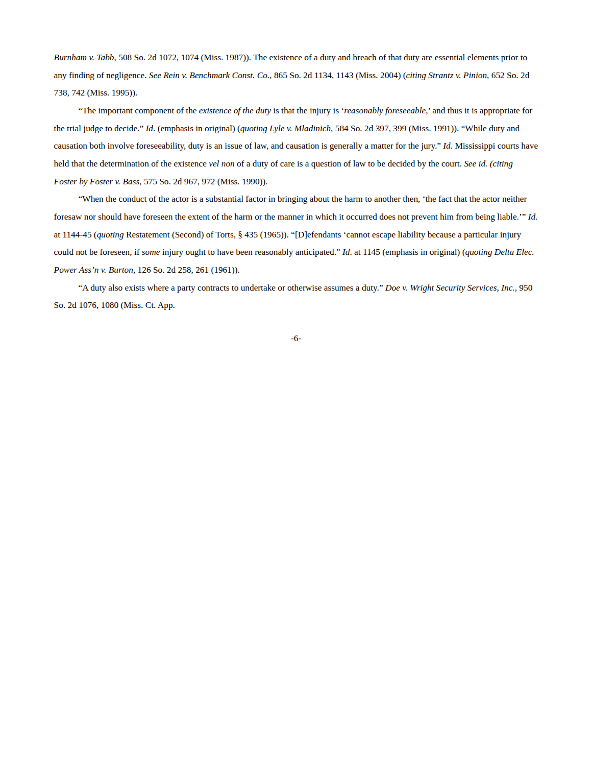Burnham v. Tabb, 508 So. 2d 1072, 1074 (Miss. 1987)). The existence of a duty and breach of that duty are essential elements prior to any finding of negligence. See Rein v. Benchmark Const. Co., 865 So. 2d 1134, 1143 (Miss. 2004) (citing Strantz v. Pinion, 652 So. 2d 738, 742 (Miss. 1995)).
“The important component of the existence of the duty is that the injury is ‘reasonably foreseeable,’ and thus it is appropriate for the trial judge to decide.” Id. (emphasis in original) (quoting Lyle v. Mladinich, 584 So. 2d 397, 399 (Miss. 1991)). “While duty and causation both involve foreseeability, duty is an issue of law, and causation is generally a matter for the jury.” Id. Mississippi courts have held that the determination of the existence vel non of a duty of care is a question of law to be decided by the court. See id. (citing Foster by Foster v. Bass, 575 So. 2d 967, 972 (Miss. 1990)).
“When the conduct of the actor is a substantial factor in bringing about the harm to another then, ‘the fact that the actor neither foresaw nor should have foreseen the extent of the harm or the manner in which it occurred does not prevent him from being liable.’” Id. at 1144-45 (quoting Restatement (Second) of Torts, § 435 (1965)). “[D]efendants ‘cannot escape liability because a particular injury could not be foreseen, if some injury ought to have been reasonably anticipated.” Id. at 1145 (emphasis in original) (quoting Delta Elec. Power Ass’n v. Burton, 126 So. 2d 258, 261 (1961)).
“A duty also exists where a party contracts to undertake or otherwise assumes a duty.” Doe v. Wright Security Services, Inc., 950 So. 2d 1076, 1080 (Miss. Ct. App.
-6-